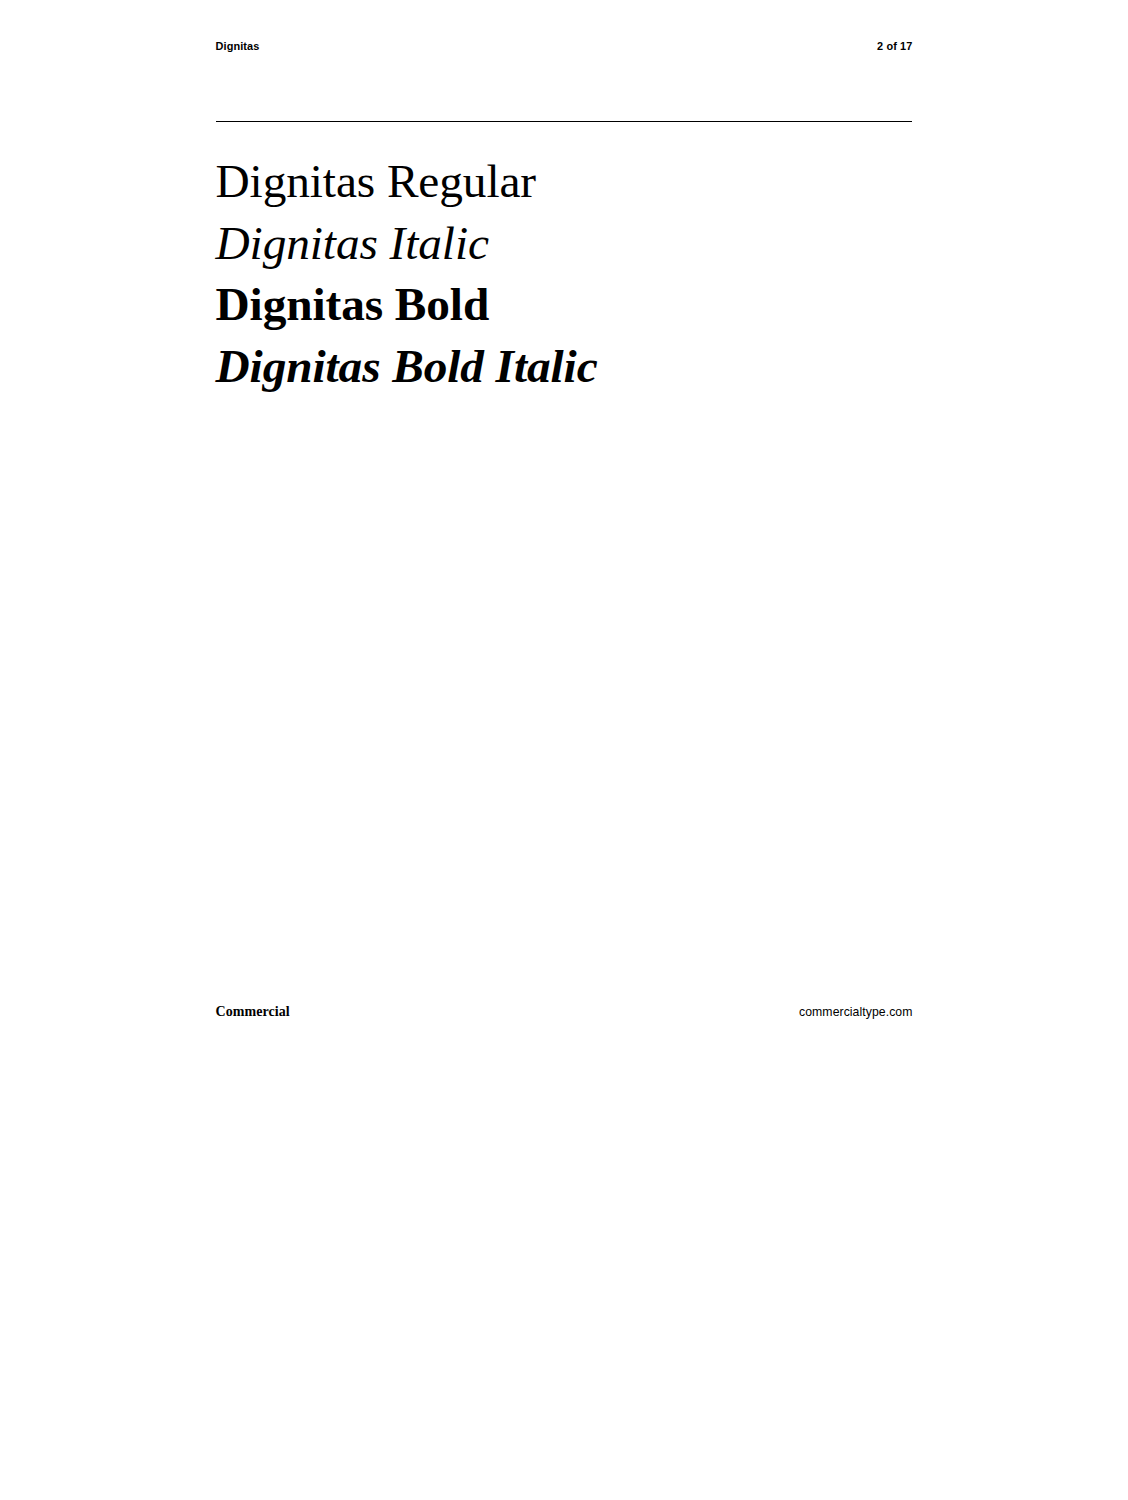Dignitas
2 of 17
Dignitas Regular
Dignitas Italic
Dignitas Bold
Dignitas Bold Italic
Commercial commercialtype.com